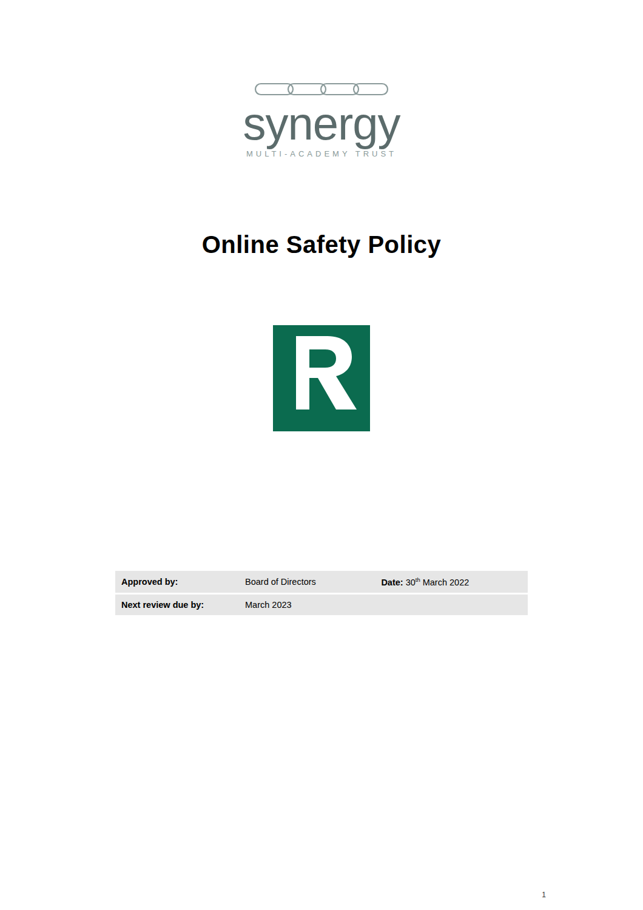synergy
MULTI-ACADEMY TRUST
Online Safety Policy
| Approved by: | Board of Directors | Date: 30 th March 2022 |
| Next review due by: | March 2023 |
1